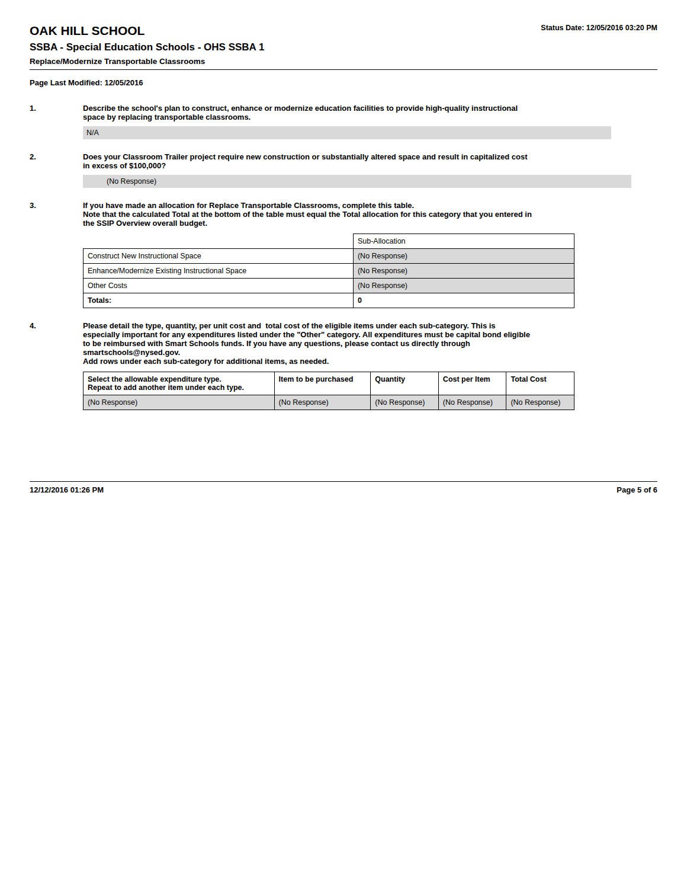Status Date: 12/05/2016 03:20 PM
OAK HILL SCHOOL
SSBA - Special Education Schools - OHS SSBA 1
Replace/Modernize Transportable Classrooms
Page Last Modified: 12/05/2016
Describe the school's plan to construct, enhance or modernize education facilities to provide high-quality instructional space by replacing transportable classrooms.
N/A
Does your Classroom Trailer project require new construction or substantially altered space and result in capitalized cost in excess of $100,000?
(No Response)
If you have made an allocation for Replace Transportable Classrooms, complete this table.
Note that the calculated Total at the bottom of the table must equal the Total allocation for this category that you entered in the SSIP Overview overall budget.
| | Sub-Allocation |
| --- | --- |
| Construct New Instructional Space | (No Response) |
| Enhance/Modernize Existing Instructional Space | (No Response) |
| Other Costs | (No Response) |
| Totals: | 0 |
Please detail the type, quantity, per unit cost and total cost of the eligible items under each sub-category. This is especially important for any expenditures listed under the "Other" category. All expenditures must be capital bond eligible to be reimbursed with Smart Schools funds. If you have any questions, please contact us directly through smartschools@nysed.gov.
Add rows under each sub-category for additional items, as needed.
| Select the allowable expenditure type. Repeat to add another item under each type. | Item to be purchased | Quantity | Cost per Item | Total Cost |
| --- | --- | --- | --- | --- |
| (No Response) | (No Response) | (No Response) | (No Response) | (No Response) |
12/12/2016 01:26 PM Page 5 of 6